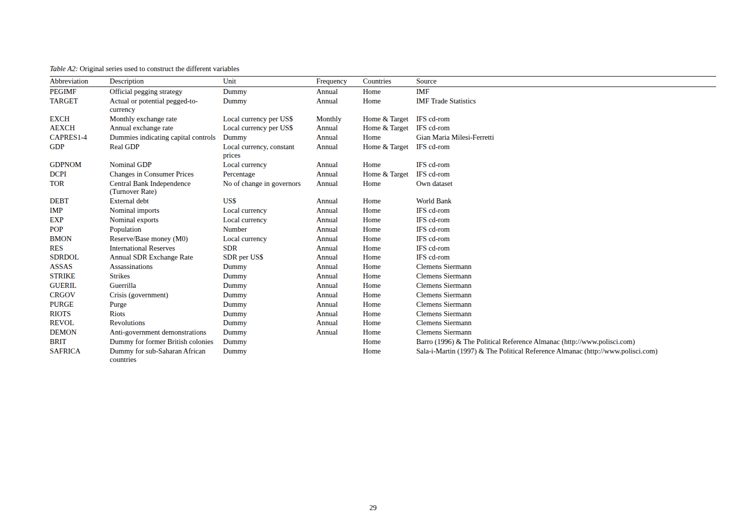Table A2: Original series used to construct the different variables
| Abbreviation | Description | Unit | Frequency | Countries | Source |
| --- | --- | --- | --- | --- | --- |
| PEGIMF | Official pegging strategy | Dummy | Annual | Home | IMF |
| TARGET | Actual or potential pegged-to-currency | Dummy | Annual | Home | IMF Trade Statistics |
| EXCH | Monthly exchange rate | Local currency per US$ | Monthly | Home & Target | IFS cd-rom |
| AEXCH | Annual exchange rate | Local currency per US$ | Annual | Home & Target | IFS cd-rom |
| CAPRES1-4 | Dummies indicating capital controls | Dummy | Annual | Home | Gian Maria Milesi-Ferretti |
| GDP | Real GDP | Local currency, constant prices | Annual | Home & Target | IFS cd-rom |
| GDPNOM | Nominal GDP | Local currency | Annual | Home | IFS cd-rom |
| DCPI | Changes in Consumer Prices | Percentage | Annual | Home & Target | IFS cd-rom |
| TOR | Central Bank Independence (Turnover Rate) | No of change in governors | Annual | Home | Own dataset |
| DEBT | External debt | US$ | Annual | Home | World Bank |
| IMP | Nominal imports | Local currency | Annual | Home | IFS cd-rom |
| EXP | Nominal exports | Local currency | Annual | Home | IFS cd-rom |
| POP | Population | Number | Annual | Home | IFS cd-rom |
| BMON | Reserve/Base money (M0) | Local currency | Annual | Home | IFS cd-rom |
| RES | International Reserves | SDR | Annual | Home | IFS cd-rom |
| SDRDOL | Annual SDR Exchange Rate | SDR per US$ | Annual | Home | IFS cd-rom |
| ASSAS | Assassinations | Dummy | Annual | Home | Clemens Siermann |
| STRIKE | Strikes | Dummy | Annual | Home | Clemens Siermann |
| GUERIL | Guerrilla | Dummy | Annual | Home | Clemens Siermann |
| CRGOV | Crisis (government) | Dummy | Annual | Home | Clemens Siermann |
| PURGE | Purge | Dummy | Annual | Home | Clemens Siermann |
| RIOTS | Riots | Dummy | Annual | Home | Clemens Siermann |
| REVOL | Revolutions | Dummy | Annual | Home | Clemens Siermann |
| DEMON | Anti-government demonstrations | Dummy | Annual | Home | Clemens Siermann |
| BRIT | Dummy for former British colonies | Dummy | | Home | Barro (1996) & The Political Reference Almanac (http://www.polisci.com) |
| SAFRICA | Dummy for sub-Saharan African countries | Dummy | | Home | Sala-i-Martin (1997) & The Political Reference Almanac (http://www.polisci.com) |
29